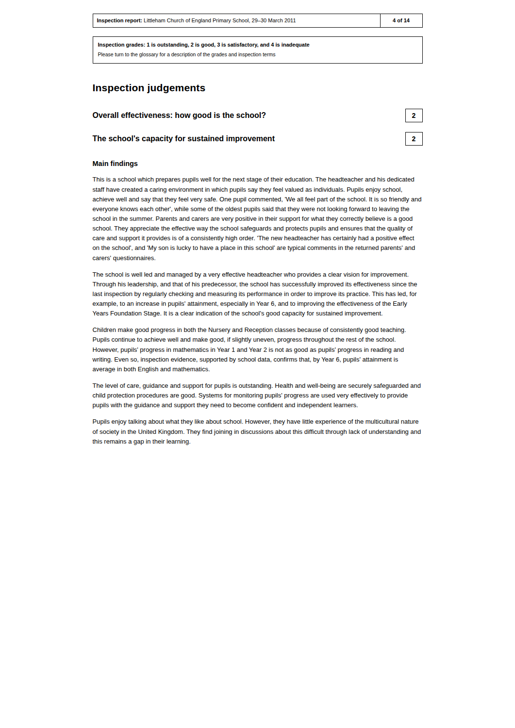Inspection report: Littleham Church of England Primary School, 29–30 March 2011
4 of 14
Inspection grades: 1 is outstanding, 2 is good, 3 is satisfactory, and 4 is inadequate
Please turn to the glossary for a description of the grades and inspection terms
Inspection judgements
Overall effectiveness: how good is the school?
2
The school's capacity for sustained improvement
2
Main findings
This is a school which prepares pupils well for the next stage of their education. The headteacher and his dedicated staff have created a caring environment in which pupils say they feel valued as individuals. Pupils enjoy school, achieve well and say that they feel very safe. One pupil commented, 'We all feel part of the school. It is so friendly and everyone knows each other', while some of the oldest pupils said that they were not looking forward to leaving the school in the summer. Parents and carers are very positive in their support for what they correctly believe is a good school. They appreciate the effective way the school safeguards and protects pupils and ensures that the quality of care and support it provides is of a consistently high order. 'The new headteacher has certainly had a positive effect on the school', and 'My son is lucky to have a place in this school' are typical comments in the returned parents' and carers' questionnaires.
The school is well led and managed by a very effective headteacher who provides a clear vision for improvement. Through his leadership, and that of his predecessor, the school has successfully improved its effectiveness since the last inspection by regularly checking and measuring its performance in order to improve its practice. This has led, for example, to an increase in pupils' attainment, especially in Year 6, and to improving the effectiveness of the Early Years Foundation Stage. It is a clear indication of the school's good capacity for sustained improvement.
Children make good progress in both the Nursery and Reception classes because of consistently good teaching. Pupils continue to achieve well and make good, if slightly uneven, progress throughout the rest of the school. However, pupils' progress in mathematics in Year 1 and Year 2 is not as good as pupils' progress in reading and writing. Even so, inspection evidence, supported by school data, confirms that, by Year 6, pupils' attainment is average in both English and mathematics.
The level of care, guidance and support for pupils is outstanding. Health and well-being are securely safeguarded and child protection procedures are good. Systems for monitoring pupils' progress are used very effectively to provide pupils with the guidance and support they need to become confident and independent learners.
Pupils enjoy talking about what they like about school. However, they have little experience of the multicultural nature of society in the United Kingdom. They find joining in discussions about this difficult through lack of understanding and this remains a gap in their learning.